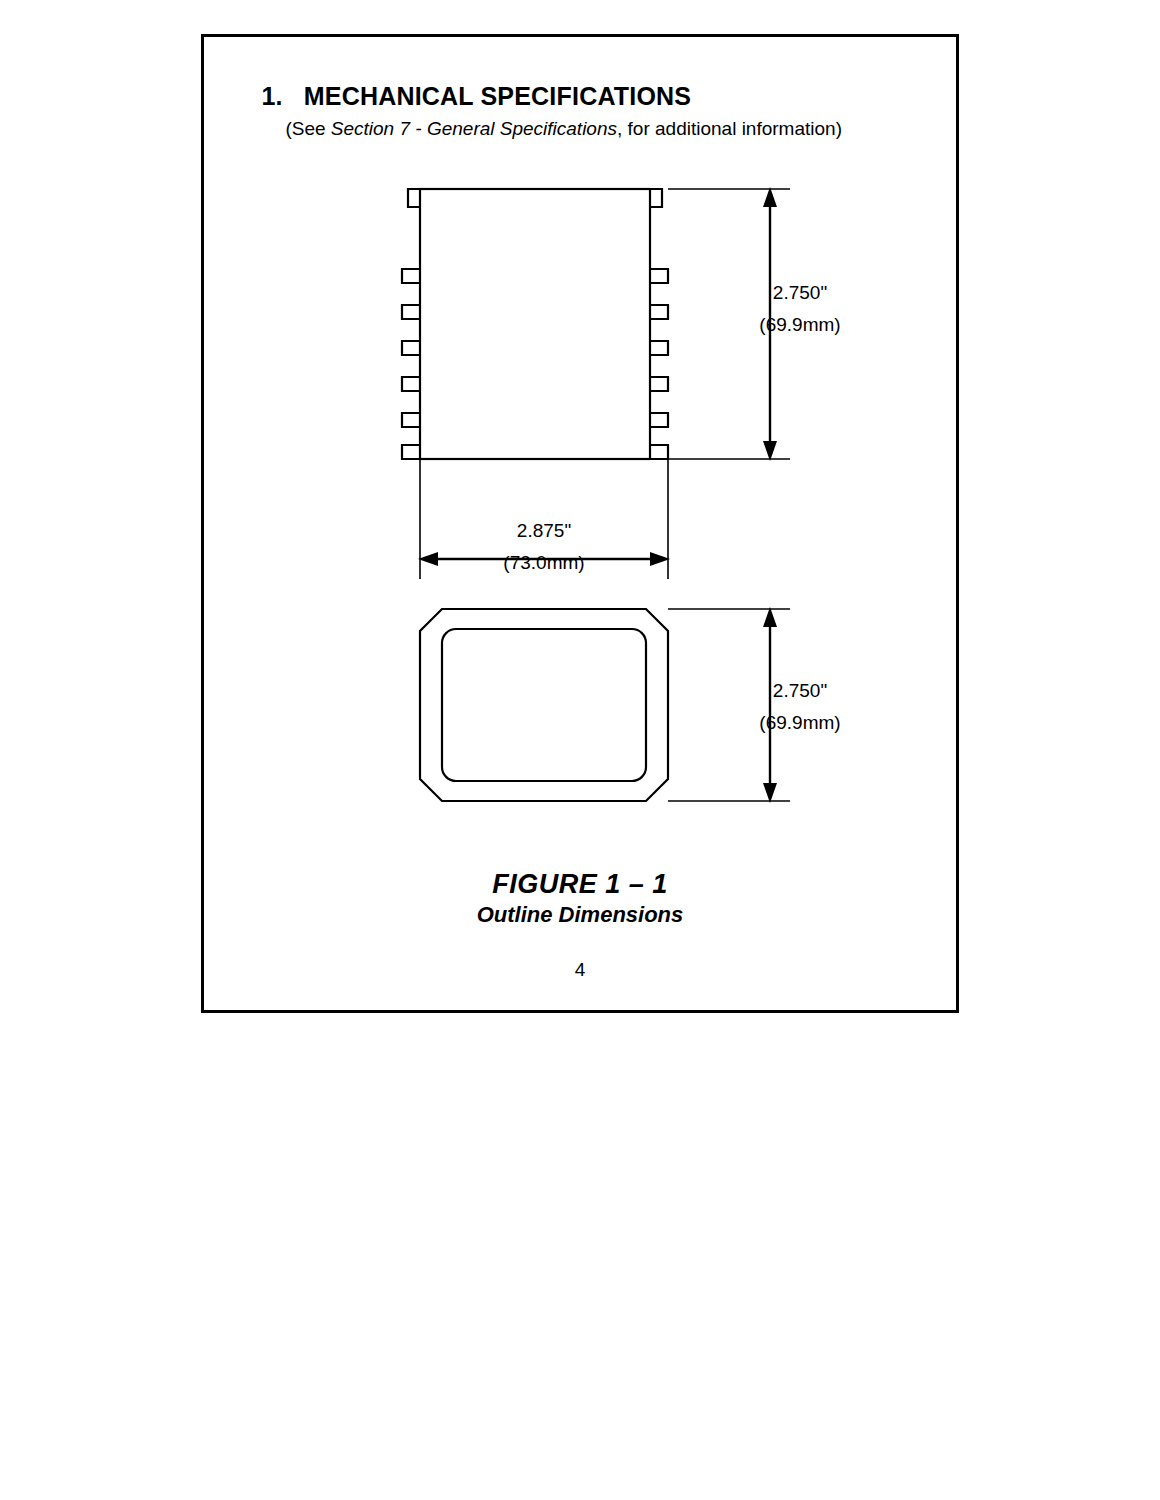1. MECHANICAL SPECIFICATIONS
(See Section 7 - General Specifications, for additional information)
2.750" (69.9mm) 2.875" (73.0mm) 2.750" (69.9mm)
FIGURE 1 – 1
Outline Dimensions
4